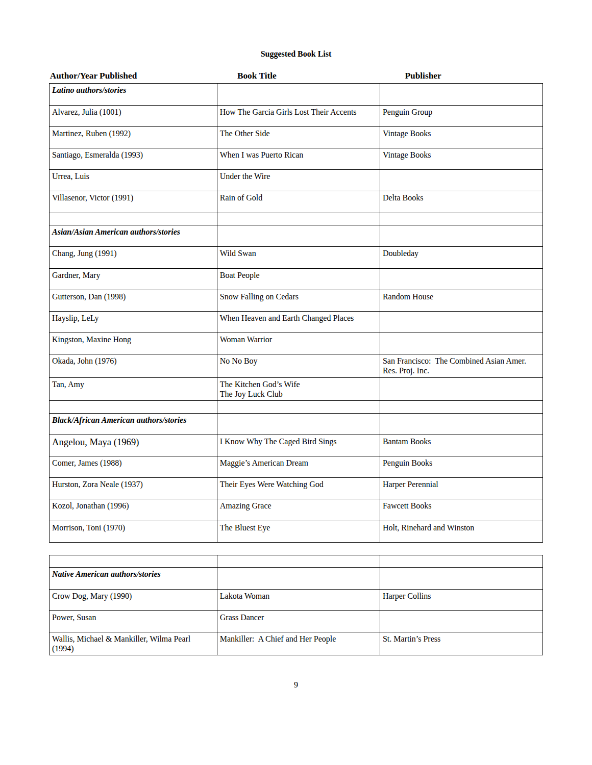Suggested Book List
Author/Year Published
Book Title
Publisher
| Latino authors/stories | | |
| Alvarez, Julia (1001) | How The Garcia Girls Lost Their Accents | Penguin Group |
| Martinez, Ruben (1992) | The Other Side | Vintage Books |
| Santiago, Esmeralda (1993) | When I was Puerto Rican | Vintage Books |
| Urrea, Luis | Under the Wire | |
| Villasenor, Victor (1991) | Rain of Gold | Delta Books |
| Asian/Asian American authors/stories | | |
| Chang, Jung (1991) | Wild Swan | Doubleday |
| Gardner, Mary | Boat People | |
| Gutterson, Dan (1998) | Snow Falling on Cedars | Random House |
| Hayslip, LeLy | When Heaven and Earth Changed Places | |
| Kingston, Maxine Hong | Woman Warrior | |
| Okada, John (1976) | No No Boy | San Francisco: The Combined Asian Amer. Res. Proj. Inc. |
| Tan, Amy | The Kitchen God’s Wife The Joy Luck Club | |
| Black/African American authors/stories | | |
| Angelou, Maya (1969) | I Know Why The Caged Bird Sings | Bantam Books |
| Comer, James (1988) | Maggie’s American Dream | Penguin Books |
| Hurston, Zora Neale (1937) | Their Eyes Were Watching God | Harper Perennial |
| Kozol, Jonathan (1996) | Amazing Grace | Fawcett Books |
| Morrison, Toni (1970) | The Bluest Eye | Holt, Rinehard and Winston |
| Native American authors/stories | | |
| Crow Dog, Mary (1990) | Lakota Woman | Harper Collins |
| Power, Susan | Grass Dancer | |
| Wallis, Michael & Mankiller, Wilma Pearl (1994) | Mankiller: A Chief and Her People | St. Martin’s Press |
9